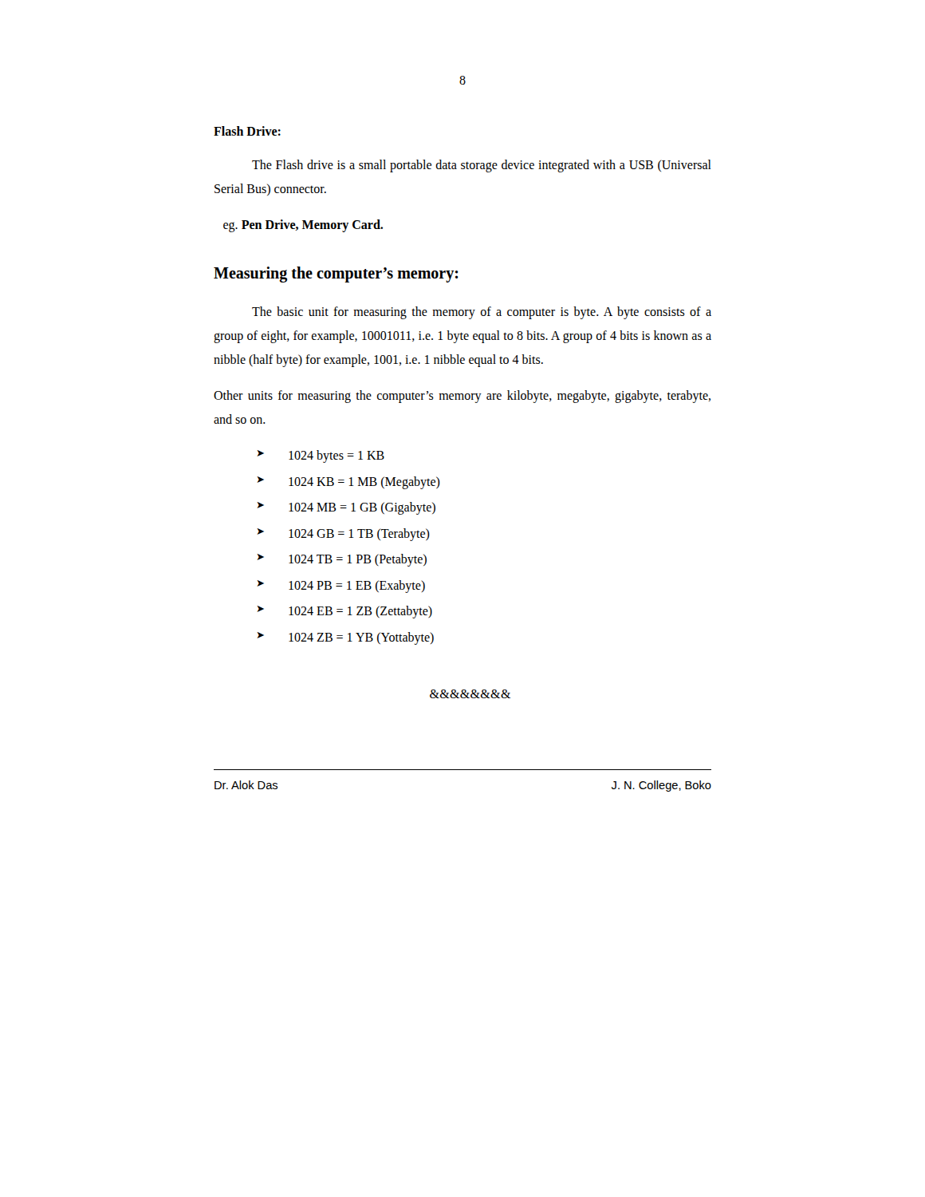8
Flash Drive:
The Flash drive is a small portable data storage device integrated with a USB (Universal Serial Bus) connector.
eg. Pen Drive, Memory Card.
Measuring the computer’s memory:
The basic unit for measuring the memory of a computer is byte. A byte consists of a group of eight, for example, 10001011, i.e. 1 byte equal to 8 bits. A group of 4 bits is known as a nibble (half byte) for example, 1001, i.e. 1 nibble equal to 4 bits.
Other units for measuring the computer’s memory are kilobyte, megabyte, gigabyte, terabyte, and so on.
1024 bytes = 1 KB
1024 KB = 1 MB (Megabyte)
1024 MB = 1 GB (Gigabyte)
1024 GB = 1 TB (Terabyte)
1024 TB = 1 PB (Petabyte)
1024 PB = 1 EB (Exabyte)
1024 EB = 1 ZB (Zettabyte)
1024 ZB = 1 YB (Yottabyte)
&&&&&&&&
Dr. Alok Das J. N. College, Boko